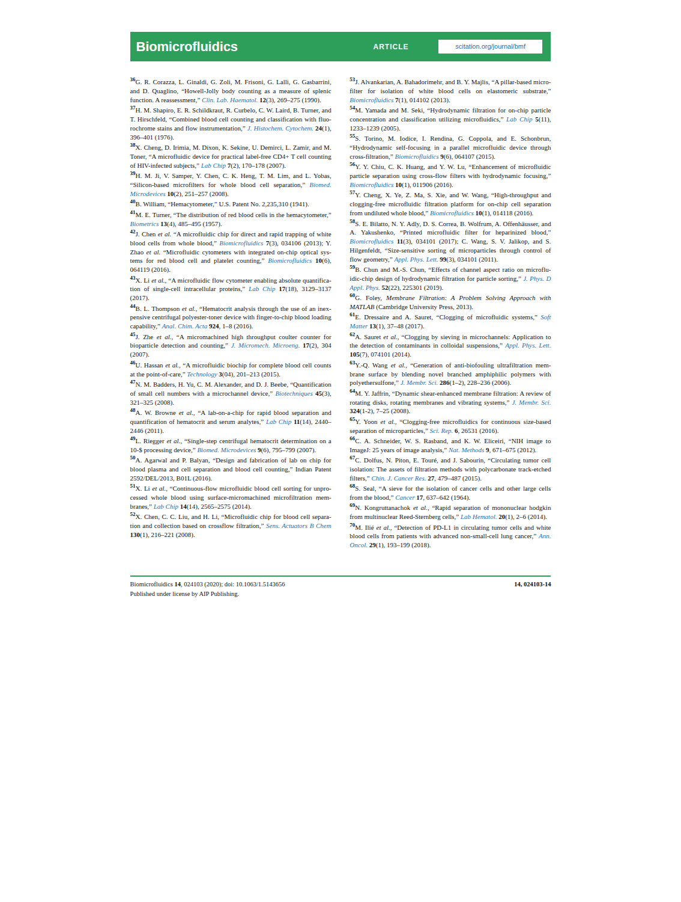Biomicrofluidics
ARTICLE
scitation.org/journal/bmf
36G. R. Corazza, L. Ginaldi, G. Zoli, M. Frisoni, G. Lalli, G. Gasbarrini, and D. Quaglino, “Howell-Jolly body counting as a measure of splenic function. A reassessment,” Clin. Lab. Haematol. 12(3), 269–275 (1990).
37H. M. Shapiro, E. R. Schildkraut, R. Curbelo, C. W. Laird, B. Turner, and T. Hirschfeld, “Combined blood cell counting and classification with fluorochrome stains and flow instrumentation,” J. Histochem. Cytochem. 24(1), 396–401 (1976).
38X. Cheng, D. Irimia, M. Dixon, K. Sekine, U. Demirci, L. Zamir, and M. Toner, “A microfluidic device for practical label-free CD4+ T cell counting of HIV-infected subjects,” Lab Chip 7(2), 170–178 (2007).
39H. M. Ji, V. Samper, Y. Chen, C. K. Heng, T. M. Lim, and L. Yobas, “Silicon-based microfilters for whole blood cell separation,” Biomed. Microdevices 10(2), 251–257 (2008).
40B. William, “Hemacytometer,” U.S. Patent No. 2,235,310 (1941).
41M. E. Turner, “The distribution of red blood cells in the hemacytometer,” Biometrics 13(4), 485–495 (1957).
42J. Chen et al. “A microfluidic chip for direct and rapid trapping of white blood cells from whole blood,” Biomicrofluidics 7(3), 034106 (2013); Y. Zhao et al. “Microfluidic cytometers with integrated on-chip optical systems for red blood cell and platelet counting,” Biomicrofluidics 10(6), 064119 (2016).
43X. Li et al., “A microfluidic flow cytometer enabling absolute quantification of single-cell intracellular proteins,” Lab Chip 17(18), 3129–3137 (2017).
44B. L. Thompson et al., “Hematocrit analysis through the use of an inexpensive centrifugal polyester-toner device with finger-to-chip blood loading capability,” Anal. Chim. Acta 924, 1–8 (2016).
45J. Zhe et al., “A micromachined high throughput coulter counter for bioparticle detection and counting,” J. Micromech. Microeng. 17(2), 304 (2007).
46U. Hassan et al., “A microfluidic biochip for complete blood cell counts at the point-of-care,” Technology 3(04), 201–213 (2015).
47N. M. Badders, H. Yu, C. M. Alexander, and D. J. Beebe, “Quantification of small cell numbers with a microchannel device,” Biotechniques 45(3), 321–325 (2008).
48A. W. Browne et al., “A lab-on-a-chip for rapid blood separation and quantification of hematocrit and serum analytes,” Lab Chip 11(14), 2440–2446 (2011).
49L. Riegger et al., “Single-step centrifugal hematocrit determination on a 10-$ processing device,” Biomed. Microdevices 9(6), 795–799 (2007).
50A. Agarwal and P. Balyan, “Design and fabrication of lab on chip for blood plasma and cell separation and blood cell counting,” Indian Patent 2592/DEL/2013, B01L (2016).
51X. Li et al., “Continuous-flow microfluidic blood cell sorting for unprocessed whole blood using surface-micromachined microfiltration membranes,” Lab Chip 14(14), 2565–2575 (2014).
52X. Chen, C. C. Liu, and H. Li, “Microfluidic chip for blood cell separation and collection based on crossflow filtration,” Sens. Actuators B Chem 130(1), 216–221 (2008).
53J. Alvankarian, A. Bahadorimehr, and B. Y. Majlis, “A pillar-based microfilter for isolation of white blood cells on elastomeric substrate,” Biomicrofluidics 7(1), 014102 (2013).
54M. Yamada and M. Seki, “Hydrodynamic filtration for on-chip particle concentration and classification utilizing microfluidics,” Lab Chip 5(11), 1233–1239 (2005).
55S. Torino, M. Iodice, I. Rendina, G. Coppola, and E. Schonbrun, “Hydrodynamic self-focusing in a parallel microfluidic device through cross-filtration,” Biomicrofluidics 9(6), 064107 (2015).
56Y. Y. Chiu, C. K. Huang, and Y. W. Lu, “Enhancement of microfluidic particle separation using cross-flow filters with hydrodynamic focusing,” Biomicrofluidics 10(1), 011906 (2016).
57Y. Cheng, X. Ye, Z. Ma, S. Xie, and W. Wang, “High-throughput and clogging-free microfluidic filtration platform for on-chip cell separation from undiluted whole blood,” Biomicrofluidics 10(1), 014118 (2016).
58S. E. Bilatto, N. Y. Adly, D. S. Correa, B. Wolfrum, A. Offenhäusser, and A. Yakushenko, “Printed microfluidic filter for heparinized blood,” Biomicrofluidics 11(3), 034101 (2017); C. Wang, S. V. Jalikop, and S. Hilgenfeldt, “Size-sensitive sorting of microparticles through control of flow geometry,” Appl. Phys. Lett. 99(3), 034101 (2011).
59B. Chun and M.-S. Chun, “Effects of channel aspect ratio on microfluidic-chip design of hydrodynamic filtration for particle sorting,” J. Phys. D Appl. Phys. 52(22), 225301 (2019).
60G. Foley, Membrane Filtration: A Problem Solving Approach with MATLAB (Cambridge University Press, 2013).
61E. Dressaire and A. Sauret, “Clogging of microfluidic systems,” Soft Matter 13(1), 37–48 (2017).
62A. Sauret et al., “Clogging by sieving in microchannels: Application to the detection of contaminants in colloidal suspensions,” Appl. Phys. Lett. 105(7), 074101 (2014).
63Y.-Q. Wang et al., “Generation of anti-biofouling ultrafiltration membrane surface by blending novel branched amphiphilic polymers with polyethersulfone,” J. Membr. Sci. 286(1–2), 228–236 (2006).
64M. Y. Jaffrin, “Dynamic shear-enhanced membrane filtration: A review of rotating disks, rotating membranes and vibrating systems,” J. Membr. Sci. 324(1-2), 7–25 (2008).
65Y. Yoon et al., “Clogging-free microfluidics for continuous size-based separation of microparticles,” Sci. Rep. 6, 26531 (2016).
66C. A. Schneider, W. S. Rasband, and K. W. Eliceiri, “NIH image to ImageJ: 25 years of image analysis,” Nat. Methods 9, 671–675 (2012).
67C. Dolfus, N. Piton, E. Touré, and J. Sabourin, “Circulating tumor cell isolation: The assets of filtration methods with polycarbonate track-etched filters,” Chin. J. Cancer Res. 27, 479–487 (2015).
68S. Seal, “A sieve for the isolation of cancer cells and other large cells from the blood,” Cancer 17, 637–642 (1964).
69N. Kongruttanachok et al., “Rapid separation of mononuclear hodgkin from multinuclear Reed-Sternberg cells,” Lab Hematol. 20(1), 2–6 (2014).
70M. Ilié et al., “Detection of PD-L1 in circulating tumor cells and white blood cells from patients with advanced non-small-cell lung cancer,” Ann. Oncol. 29(1), 193–199 (2018).
Biomicrofluidics 14, 024103 (2020); doi: 10.1063/1.5143656
Published under license by AIP Publishing.
14, 024103-14